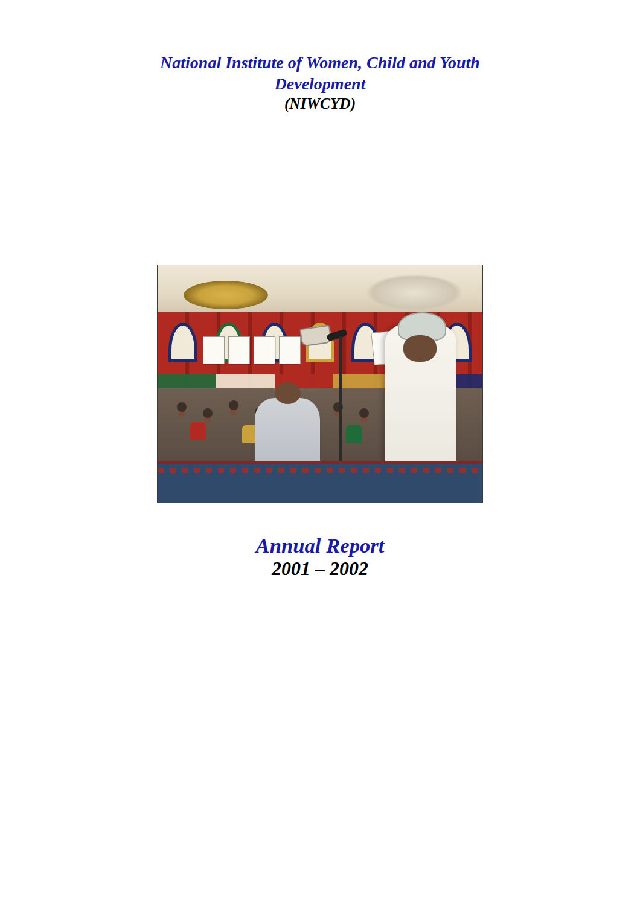National Institute of Women, Child and Youth Development (NIWCYD)
Annual Report
2001 – 2002